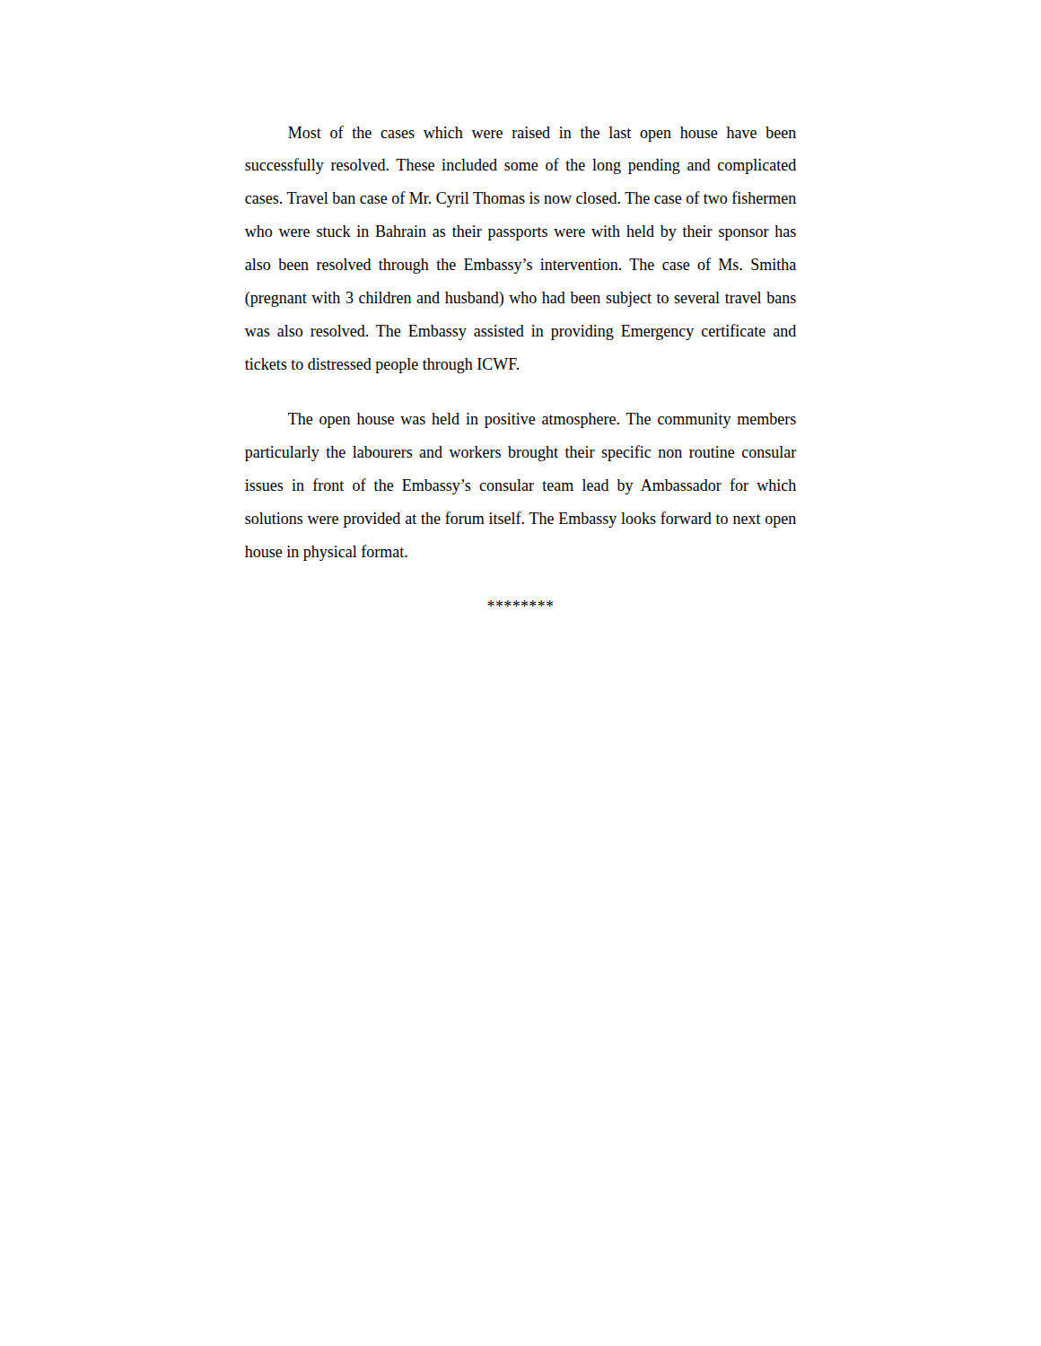Most of the cases which were raised in the last open house have been successfully resolved. These included some of the long pending and complicated cases. Travel ban case of Mr. Cyril Thomas is now closed. The case of two fishermen who were stuck in Bahrain as their passports were with held by their sponsor has also been resolved through the Embassy’s intervention. The case of Ms. Smitha (pregnant with 3 children and husband) who had been subject to several travel bans was also resolved. The Embassy assisted in providing Emergency certificate and tickets to distressed people through ICWF.
The open house was held in positive atmosphere. The community members particularly the labourers and workers brought their specific non routine consular issues in front of the Embassy’s consular team lead by Ambassador for which solutions were provided at the forum itself. The Embassy looks forward to next open house in physical format.
********